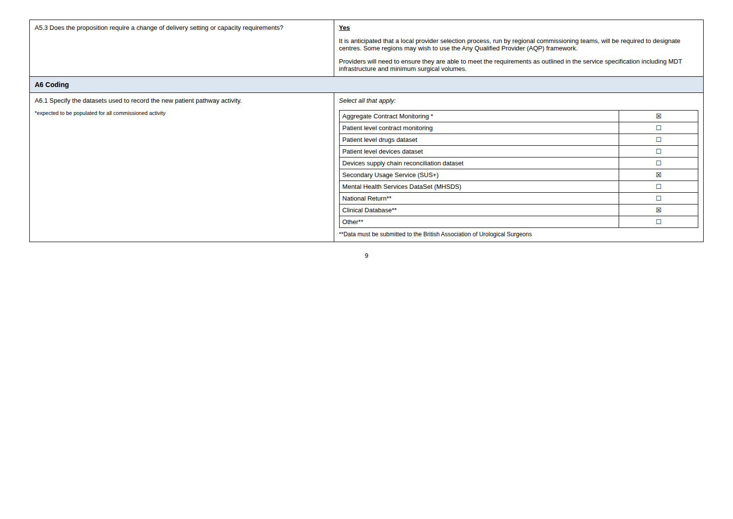| A5.3 Does the proposition require a change of delivery setting or capacity requirements? | Yes It is anticipated that a local provider selection process, run by regional commissioning teams, will be required to designate centres. Some regions may wish to use the Any Qualified Provider (AQP) framework. Providers will need to ensure they are able to meet the requirements as outlined in the service specification including MDT infrastructure and minimum surgical volumes. |
| A6 Coding |
| A6.1 Specify the datasets used to record the new patient pathway activity. *expected to be populated for all commissioned activity | Select all that apply: / Aggregate Contract Monitoring * / ☒ / / Patient level contract monitoring / ☐ / / Patient level drugs dataset / ☐ / / Patient level devices dataset / ☐ / / Devices supply chain reconciliation dataset / ☐ / / Secondary Usage Service (SUS+) / ☒ / / Mental Health Services DataSet (MHSDS) / ☐ / / National Return** / ☐ / / Clinical Database** / ☒ / / Other** / ☐ / **Data must be submitted to the British Association of Urological Surgeons |
9